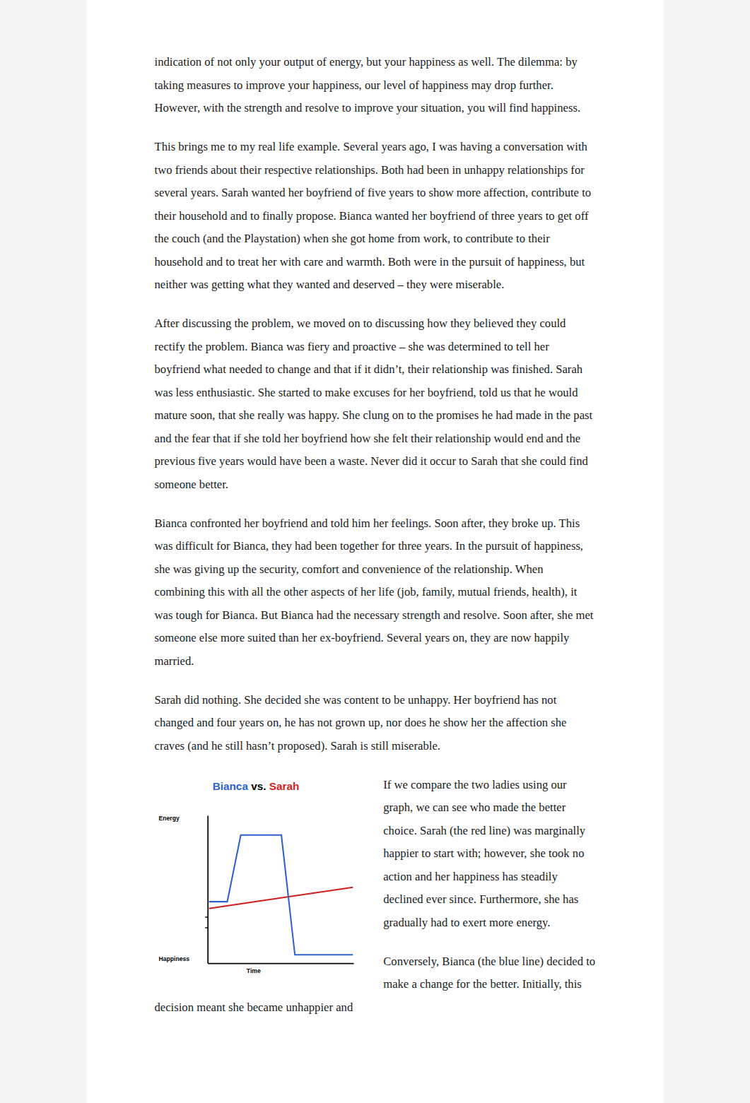indication of not only your output of energy, but your happiness as well. The dilemma: by taking measures to improve your happiness, our level of happiness may drop further. However, with the strength and resolve to improve your situation, you will find happiness.
This brings me to my real life example. Several years ago, I was having a conversation with two friends about their respective relationships. Both had been in unhappy relationships for several years. Sarah wanted her boyfriend of five years to show more affection, contribute to their household and to finally propose. Bianca wanted her boyfriend of three years to get off the couch (and the Playstation) when she got home from work, to contribute to their household and to treat her with care and warmth. Both were in the pursuit of happiness, but neither was getting what they wanted and deserved – they were miserable.
After discussing the problem, we moved on to discussing how they believed they could rectify the problem. Bianca was fiery and proactive – she was determined to tell her boyfriend what needed to change and that if it didn’t, their relationship was finished. Sarah was less enthusiastic. She started to make excuses for her boyfriend, told us that he would mature soon, that she really was happy. She clung on to the promises he had made in the past and the fear that if she told her boyfriend how she felt their relationship would end and the previous five years would have been a waste. Never did it occur to Sarah that she could find someone better.
Bianca confronted her boyfriend and told him her feelings. Soon after, they broke up. This was difficult for Bianca, they had been together for three years. In the pursuit of happiness, she was giving up the security, comfort and convenience of the relationship. When combining this with all the other aspects of her life (job, family, mutual friends, health), it was tough for Bianca. But Bianca had the necessary strength and resolve. Soon after, she met someone else more suited than her ex-boyfriend. Several years on, they are now happily married.
Sarah did nothing. She decided she was content to be unhappy. Her boyfriend has not changed and four years on, he has not grown up, nor does he show her the affection she craves (and he still hasn’t proposed). Sarah is still miserable.
Bianca vs. Sarah
Energy Happiness Time
If we compare the two ladies using our graph, we can see who made the better choice. Sarah (the red line) was marginally happier to start with; however, she took no action and her happiness has steadily declined ever since. Furthermore, she has gradually had to exert more energy.
Conversely, Bianca (the blue line) decided to make a change for the better. Initially, this decision meant she became unhappier and